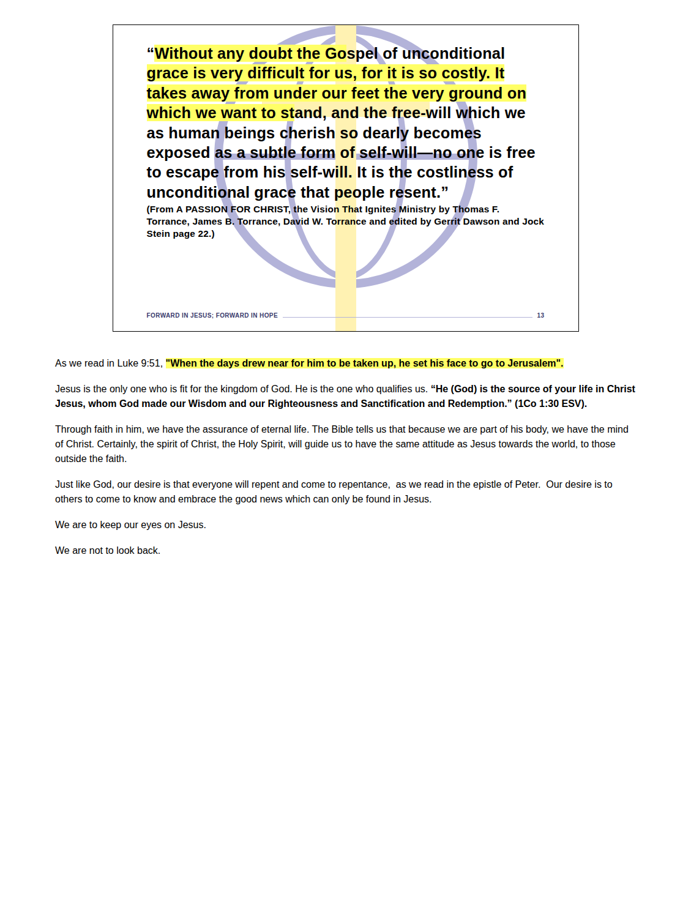“Without any doubt the Gospel of unconditional grace is very difficult for us, for it is so costly. It takes away from under our feet the very ground on which we want to stand, and the free-will which we as human beings cherish so dearly becomes exposed as a subtle form of self-will—no one is free to escape from his self-will. It is the costliness of unconditional grace that people resent.” (From A PASSION FOR CHRIST, the Vision That Ignites Ministry by Thomas F. Torrance, James B. Torrance, David W. Torrance and edited by Gerrit Dawson and Jock Stein page 22.)
FORWARD IN JESUS; FORWARD IN HOPE 13
As we read in Luke 9:51, "When the days drew near for him to be taken up, he set his face to go to Jerusalem".
Jesus is the only one who is fit for the kingdom of God. He is the one who qualifies us. “He (God) is the source of your life in Christ Jesus, whom God made our Wisdom and our Righteousness and Sanctification and Redemption.” (1Co 1:30 ESV).
Through faith in him, we have the assurance of eternal life. The Bible tells us that because we are part of his body, we have the mind of Christ. Certainly, the spirit of Christ, the Holy Spirit, will guide us to have the same attitude as Jesus towards the world, to those outside the faith.
Just like God, our desire is that everyone will repent and come to repentance, as we read in the epistle of Peter. Our desire is to others to come to know and embrace the good news which can only be found in Jesus.
We are to keep our eyes on Jesus.
We are not to look back.